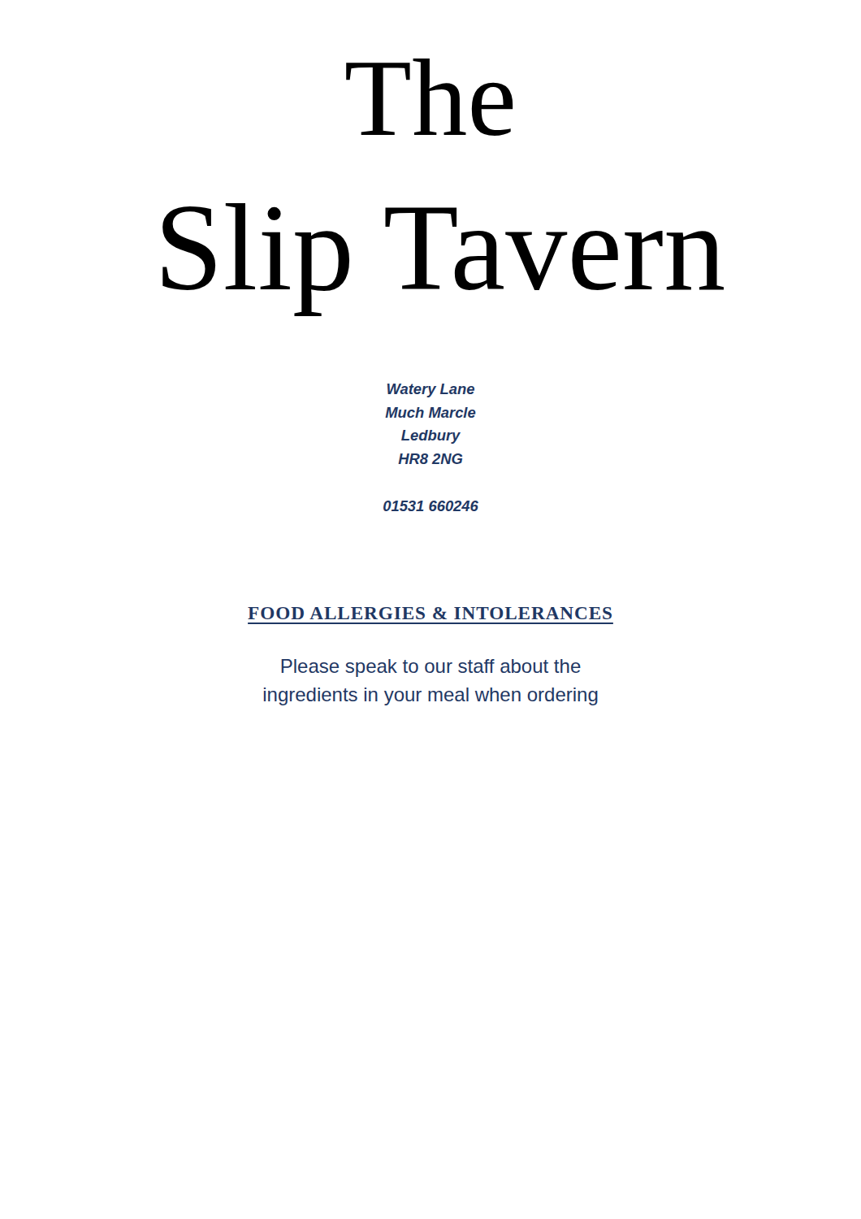The Slip Tavern
Watery Lane
Much Marcle
Ledbury
HR8 2NG 01531 660246
Food Allergies & Intolerances
Please speak to our staff about the ingredients in your meal when ordering